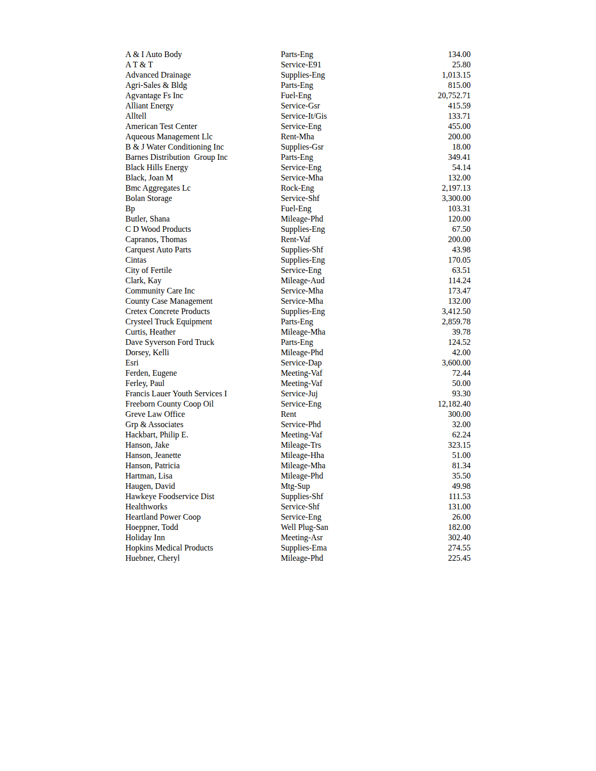| A & I Auto Body | Parts-Eng | 134.00 |
| A T & T | Service-E91 | 25.80 |
| Advanced Drainage | Supplies-Eng | 1,013.15 |
| Agri-Sales & Bldg | Parts-Eng | 815.00 |
| Agvantage Fs Inc | Fuel-Eng | 20,752.71 |
| Alliant Energy | Service-Gsr | 415.59 |
| Alltell | Service-It/Gis | 133.71 |
| American Test Center | Service-Eng | 455.00 |
| Aqueous Management Llc | Rent-Mha | 200.00 |
| B & J Water Conditioning Inc | Supplies-Gsr | 18.00 |
| Barnes Distribution Group Inc | Parts-Eng | 349.41 |
| Black Hills Energy | Service-Eng | 54.14 |
| Black, Joan M | Service-Mha | 132.00 |
| Bmc Aggregates Lc | Rock-Eng | 2,197.13 |
| Bolan Storage | Service-Shf | 3,300.00 |
| Bp | Fuel-Eng | 103.31 |
| Butler, Shana | Mileage-Phd | 120.00 |
| C D Wood Products | Supplies-Eng | 67.50 |
| Capranos, Thomas | Rent-Vaf | 200.00 |
| Carquest Auto Parts | Supplies-Shf | 43.98 |
| Cintas | Supplies-Eng | 170.05 |
| City of Fertile | Service-Eng | 63.51 |
| Clark, Kay | Mileage-Aud | 114.24 |
| Community Care Inc | Service-Mha | 173.47 |
| County Case Management | Service-Mha | 132.00 |
| Cretex Concrete Products | Supplies-Eng | 3,412.50 |
| Crysteel Truck Equipment | Parts-Eng | 2,859.78 |
| Curtis, Heather | Mileage-Mha | 39.78 |
| Dave Syverson Ford Truck | Parts-Eng | 124.52 |
| Dorsey, Kelli | Mileage-Phd | 42.00 |
| Esri | Service-Dap | 3,600.00 |
| Ferden, Eugene | Meeting-Vaf | 72.44 |
| Ferley, Paul | Meeting-Vaf | 50.00 |
| Francis Lauer Youth Services I | Service-Juj | 93.30 |
| Freeborn County Coop Oil | Service-Eng | 12,182.40 |
| Greve Law Office | Rent | 300.00 |
| Grp & Associates | Service-Phd | 32.00 |
| Hackbart, Philip E. | Meeting-Vaf | 62.24 |
| Hanson, Jake | Mileage-Trs | 323.15 |
| Hanson, Jeanette | Mileage-Hha | 51.00 |
| Hanson, Patricia | Mileage-Mha | 81.34 |
| Hartman, Lisa | Mileage-Phd | 35.50 |
| Haugen, David | Mtg-Sup | 49.98 |
| Hawkeye Foodservice Dist | Supplies-Shf | 111.53 |
| Healthworks | Service-Shf | 131.00 |
| Heartland Power Coop | Service-Eng | 26.00 |
| Hoeppner, Todd | Well Plug-San | 182.00 |
| Holiday Inn | Meeting-Asr | 302.40 |
| Hopkins Medical Products | Supplies-Ema | 274.55 |
| Huebner, Cheryl | Mileage-Phd | 225.45 |